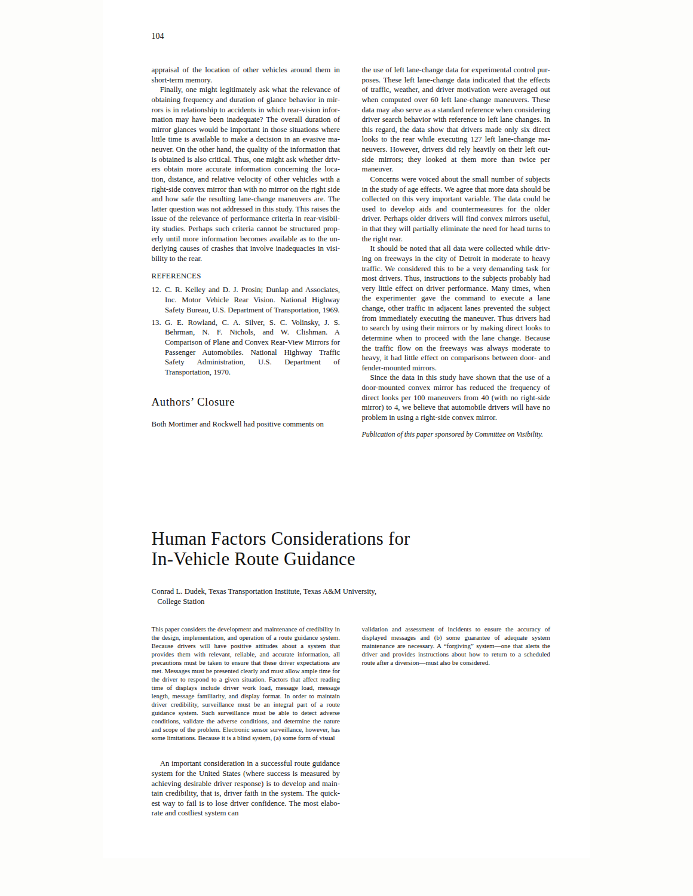104
appraisal of the location of other vehicles around them in short-term memory.
Finally, one might legitimately ask what the relevance of obtaining frequency and duration of glance behavior in mirrors is in relationship to accidents in which rear-vision information may have been inadequate? The overall duration of mirror glances would be important in those situations where little time is available to make a decision in an evasive maneuver. On the other hand, the quality of the information that is obtained is also critical. Thus, one might ask whether drivers obtain more accurate information concerning the location, distance, and relative velocity of other vehicles with a right-side convex mirror than with no mirror on the right side and how safe the resulting lane-change maneuvers are. The latter question was not addressed in this study. This raises the issue of the relevance of performance criteria in rear-visibility studies. Perhaps such criteria cannot be structured properly until more information becomes available as to the underlying causes of crashes that involve inadequacies in visibility to the rear.
REFERENCES
12. C. R. Kelley and D. J. Prosin; Dunlap and Associates, Inc. Motor Vehicle Rear Vision. National Highway Safety Bureau, U.S. Department of Transportation, 1969.
13. G. E. Rowland, C. A. Silver, S. C. Volinsky, J. S. Behrman, N. F. Nichols, and W. Clishman. A Comparison of Plane and Convex Rear-View Mirrors for Passenger Automobiles. National Highway Traffic Safety Administration, U.S. Department of Transportation, 1970.
Authors’ Closure
Both Mortimer and Rockwell had positive comments on
the use of left lane-change data for experimental control purposes. These left lane-change data indicated that the effects of traffic, weather, and driver motivation were averaged out when computed over 60 left lane-change maneuvers. These data may also serve as a standard reference when considering driver search behavior with reference to left lane changes. In this regard, the data show that drivers made only six direct looks to the rear while executing 127 left lane-change maneuvers. However, drivers did rely heavily on their left outside mirrors; they looked at them more than twice per maneuver.
Concerns were voiced about the small number of subjects in the study of age effects. We agree that more data should be collected on this very important variable. The data could be used to develop aids and countermeasures for the older driver. Perhaps older drivers will find convex mirrors useful, in that they will partially eliminate the need for head turns to the right rear.
It should be noted that all data were collected while driving on freeways in the city of Detroit in moderate to heavy traffic. We considered this to be a very demanding task for most drivers. Thus, instructions to the subjects probably had very little effect on driver performance. Many times, when the experimenter gave the command to execute a lane change, other traffic in adjacent lanes prevented the subject from immediately executing the maneuver. Thus drivers had to search by using their mirrors or by making direct looks to determine when to proceed with the lane change. Because the traffic flow on the freeways was always moderate to heavy, it had little effect on comparisons between door- and fender-mounted mirrors.
Since the data in this study have shown that the use of a door-mounted convex mirror has reduced the frequency of direct looks per 100 maneuvers from 40 (with no right-side mirror) to 4, we believe that automobile drivers will have no problem in using a right-side convex mirror.
Publication of this paper sponsored by Committee on Visibility.
Human Factors Considerations for In-Vehicle Route Guidance
Conrad L. Dudek, Texas Transportation Institute, Texas A&M University,
College Station
This paper considers the development and maintenance of credibility in the design, implementation, and operation of a route guidance system. Because drivers will have positive attitudes about a system that provides them with relevant, reliable, and accurate information, all precautions must be taken to ensure that these driver expectations are met. Messages must be presented clearly and must allow ample time for the driver to respond to a given situation. Factors that affect reading time of displays include driver work load, message load, message length, message familiarity, and display format. In order to maintain driver credibility, surveillance must be an integral part of a route guidance system. Such surveillance must be able to detect adverse conditions, validate the adverse conditions, and determine the nature and scope of the problem. Electronic sensor surveillance, however, has some limitations. Because it is a blind system, (a) some form of visual
validation and assessment of incidents to ensure the accuracy of displayed messages and (b) some guarantee of adequate system maintenance are necessary. A “forgiving” system—one that alerts the driver and provides instructions about how to return to a scheduled route after a diversion—must also be considered.
An important consideration in a successful route guidance system for the United States (where success is measured by achieving desirable driver response) is to develop and maintain credibility, that is, driver faith in the system. The quickest way to fail is to lose driver confidence. The most elaborate and costliest system can